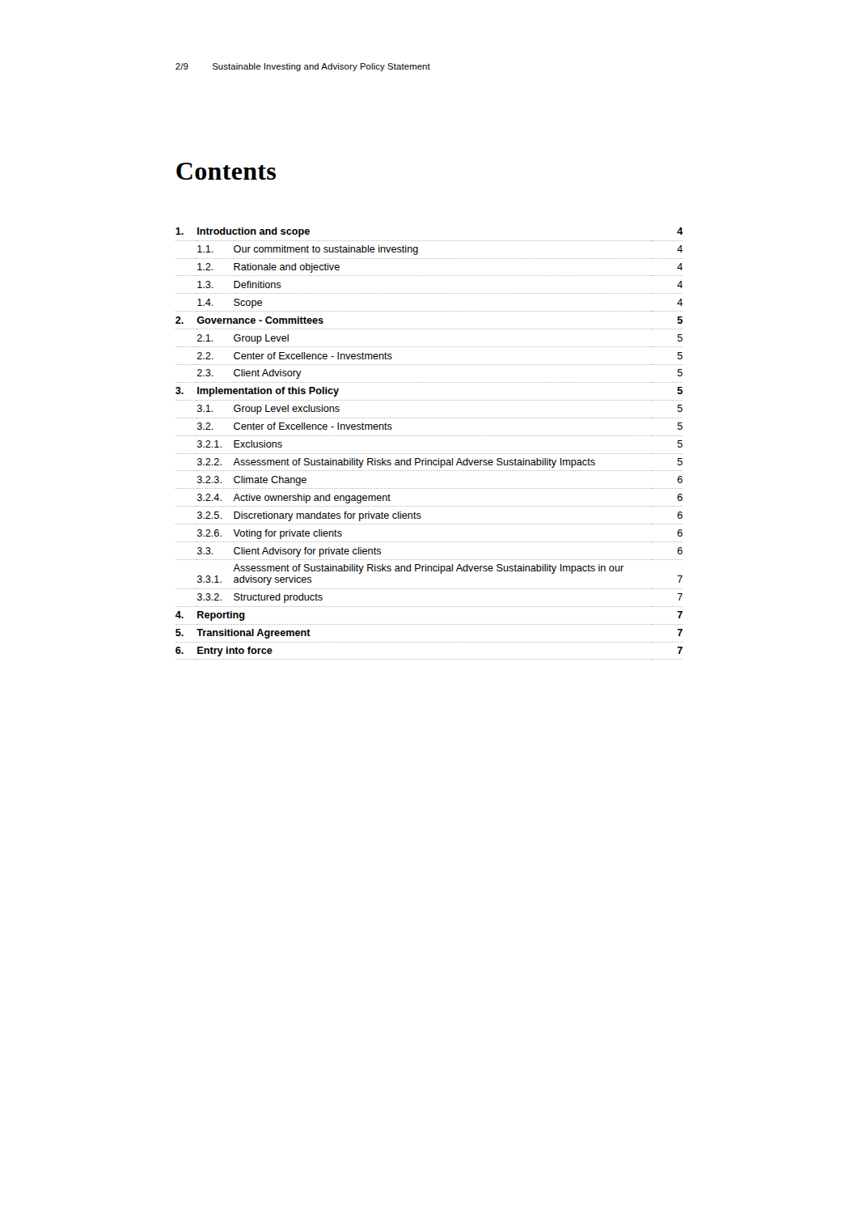2/9 Sustainable Investing and Advisory Policy Statement
Contents
| 1. | Introduction and scope | 4 |
| | 1.1. | Our commitment to sustainable investing | 4 |
| | 1.2. | Rationale and objective | 4 |
| | 1.3. | Definitions | 4 |
| | 1.4. | Scope | 4 |
| 2. | Governance - Committees | 5 |
| | 2.1. | Group Level | 5 |
| | 2.2. | Center of Excellence - Investments | 5 |
| | 2.3. | Client Advisory | 5 |
| 3. | Implementation of this Policy | 5 |
| | 3.1. | Group Level exclusions | 5 |
| | 3.2. | Center of Excellence - Investments | 5 |
| | 3.2.1. | Exclusions | 5 |
| | 3.2.2. | Assessment of Sustainability Risks and Principal Adverse Sustainability Impacts | 5 |
| | 3.2.3. | Climate Change | 6 |
| | 3.2.4. | Active ownership and engagement | 6 |
| | 3.2.5. | Discretionary mandates for private clients | 6 |
| | 3.2.6. | Voting for private clients | 6 |
| | 3.3. | Client Advisory for private clients | 6 |
| | 3.3.1. | Assessment of Sustainability Risks and Principal Adverse Sustainability Impacts in our advisory services | 7 |
| | 3.3.2. | Structured products | 7 |
| 4. | Reporting | 7 |
| 5. | Transitional Agreement | 7 |
| 6. | Entry into force | 7 |